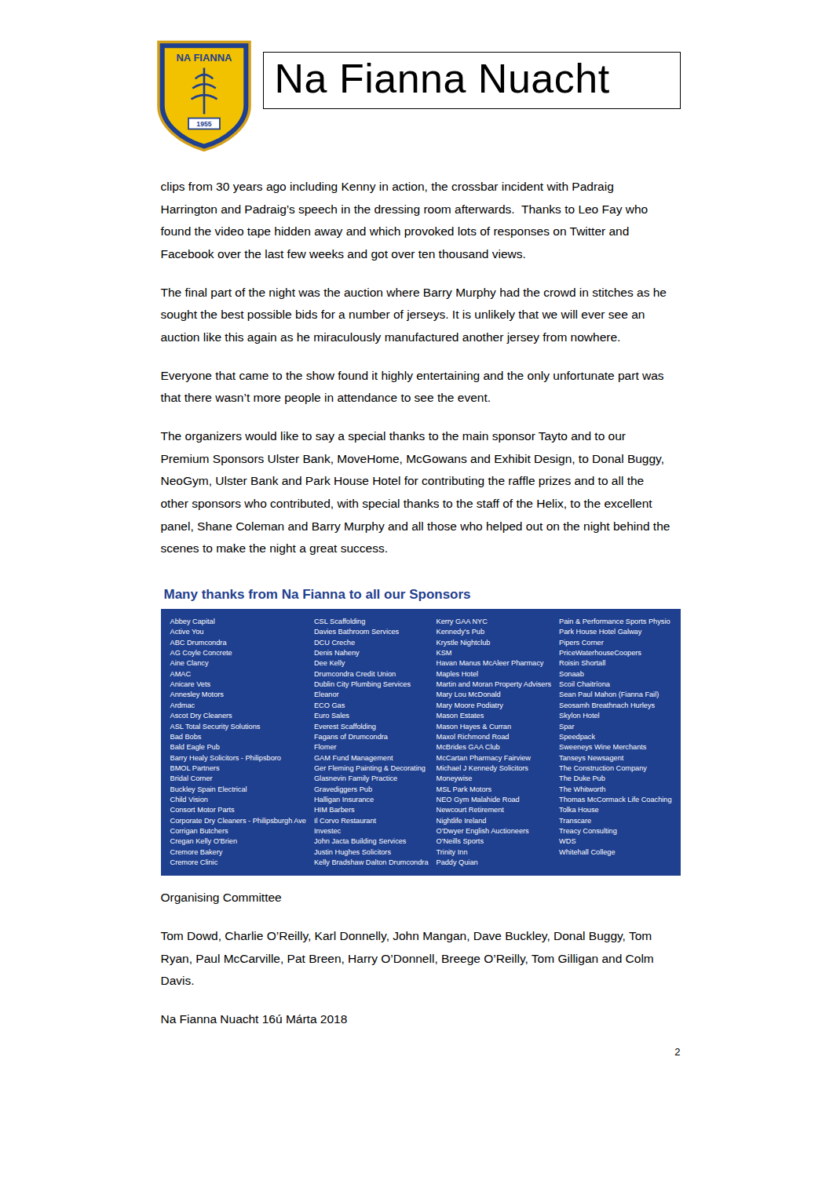NA FIANNA 1955
Na Fianna Nuacht
clips from 30 years ago including Kenny in action, the crossbar incident with Padraig Harrington and Padraig’s speech in the dressing room afterwards. Thanks to Leo Fay who found the video tape hidden away and which provoked lots of responses on Twitter and Facebook over the last few weeks and got over ten thousand views.
The final part of the night was the auction where Barry Murphy had the crowd in stitches as he sought the best possible bids for a number of jerseys. It is unlikely that we will ever see an auction like this again as he miraculously manufactured another jersey from nowhere.
Everyone that came to the show found it highly entertaining and the only unfortunate part was that there wasn’t more people in attendance to see the event.
The organizers would like to say a special thanks to the main sponsor Tayto and to our Premium Sponsors Ulster Bank, MoveHome, McGowans and Exhibit Design, to Donal Buggy, NeoGym, Ulster Bank and Park House Hotel for contributing the raffle prizes and to all the other sponsors who contributed, with special thanks to the staff of the Helix, to the excellent panel, Shane Coleman and Barry Murphy and all those who helped out on the night behind the scenes to make the night a great success.
Many thanks from Na Fianna to all our Sponsors
| Abbey Capital | CSL Scaffolding | Kerry GAA NYC | Pain & Performance Sports Physio |
| Active You | Davies Bathroom Services | Kennedy's Pub | Park House Hotel Galway |
| ABC Drumcondra | DCU Creche | Krystle Nightclub | Pipers Corner |
| AG Coyle Concrete | Denis Naheny | KSM | PriceWaterhouseCoopers |
| Aine Clancy | Dee Kelly | Havan Manus McAleer Pharmacy | Roisin Shortall |
| AMAC | Drumcondra Credit Union | Maples Hotel | Sonaab |
| Anicare Vets | Dublin City Plumbing Services | Martin and Moran Property Advisers | Scoil Chaitríona |
| Annesley Motors | Eleanor | Mary Lou McDonald | Sean Paul Mahon (Fianna Fail) |
| Ardmac | ECO Gas | Mary Moore Podiatry | Seosamh Breathnach Hurleys |
| Ascot Dry Cleaners | Euro Sales | Mason Estates | Skylon Hotel |
| ASL Total Security Solutions | Everest Scaffolding | Mason Hayes & Curran | Spar |
| Bad Bobs | Fagans of Drumcondra | Maxol Richmond Road | Speedpack |
| Bald Eagle Pub | Flomer | McBrides GAA Club | Sweeneys Wine Merchants |
| Barry Healy Solicitors - Philipsboro | GAM Fund Management | McCartan Pharmacy Fairview | Tanseys Newsagent |
| BMOL Partners | Ger Fleming Painting & Decorating | Michael J Kennedy Solicitors | The Construction Company |
| Bridal Corner | Glasnevin Family Practice | Moneywise | The Duke Pub |
| Buckley Spain Electrical | Gravediggers Pub | MSL Park Motors | The Whitworth |
| Child Vision | Halligan Insurance | NEO Gym Malahide Road | Thomas McCormack Life Coaching |
| Consort Motor Parts | HIM Barbers | Newcourt Retirement | Tolka House |
| Corporate Dry Cleaners - Philipsburgh Ave | Il Corvo Restaurant | Nightlife Ireland | Transcare |
| Corrigan Butchers | Investec | O'Dwyer English Auctioneers | Treacy Consulting |
| Cregan Kelly O'Brien | John Jacta Building Services | O'Neills Sports | WDS |
| Cremore Bakery | Justin Hughes Solicitors | Trinity Inn | Whitehall College |
| Cremore Clinic | Kelly Bradshaw Dalton Drumcondra | Paddy Quian | |
Organising Committee
Tom Dowd, Charlie O’Reilly, Karl Donnelly, John Mangan, Dave Buckley, Donal Buggy, Tom Ryan, Paul McCarville, Pat Breen, Harry O’Donnell, Breege O’Reilly, Tom Gilligan and Colm Davis.
Na Fianna Nuacht 16ú Márta 2018
2